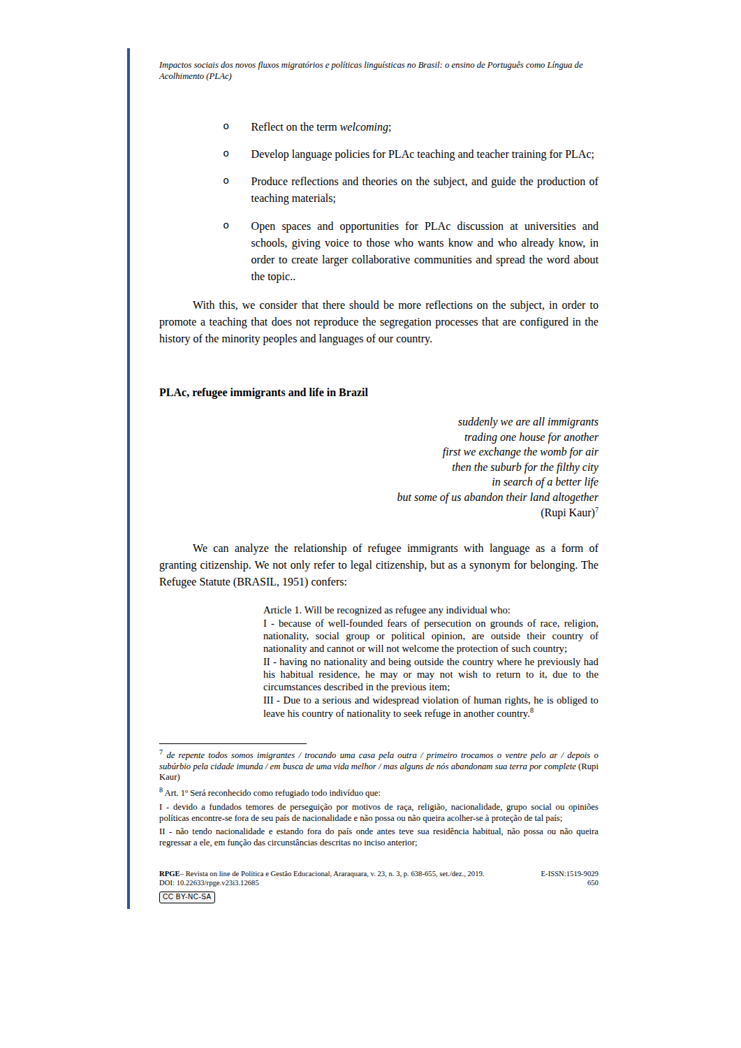Impactos sociais dos novos fluxos migratórios e políticas linguísticas no Brasil: o ensino de Português como Língua de Acolhimento (PLAc)
Reflect on the term welcoming;
Develop language policies for PLAc teaching and teacher training for PLAc;
Produce reflections and theories on the subject, and guide the production of teaching materials;
Open spaces and opportunities for PLAc discussion at universities and schools, giving voice to those who wants know and who already know, in order to create larger collaborative communities and spread the word about the topic..
With this, we consider that there should be more reflections on the subject, in order to promote a teaching that does not reproduce the segregation processes that are configured in the history of the minority peoples and languages of our country.
PLAc, refugee immigrants and life in Brazil
suddenly we are all immigrants
trading one house for another
first we exchange the womb for air
then the suburb for the filthy city
in search of a better life
but some of us abandon their land altogether
(Rupi Kaur)7
We can analyze the relationship of refugee immigrants with language as a form of granting citizenship. We not only refer to legal citizenship, but as a synonym for belonging. The Refugee Statute (BRASIL, 1951) confers:
Article 1. Will be recognized as refugee any individual who:
I - because of well-founded fears of persecution on grounds of race, religion, nationality, social group or political opinion, are outside their country of nationality and cannot or will not welcome the protection of such country;
II - having no nationality and being outside the country where he previously had his habitual residence, he may or may not wish to return to it, due to the circumstances described in the previous item;
III - Due to a serious and widespread violation of human rights, he is obliged to leave his country of nationality to seek refuge in another country.8
7 de repente todos somos imigrantes / trocando uma casa pela outra / primeiro trocamos o ventre pelo ar / depois o subúrbio pela cidade imunda / em busca de uma vida melhor / mas alguns de nós abandonam sua terra por complete (Rupi Kaur)
8 Art. 1º Será reconhecido como refugiado todo indivíduo que:
I - devido a fundados temores de perseguição por motivos de raça, religião, nacionalidade, grupo social ou opiniões políticas encontre-se fora de seu país de nacionalidade e não possa ou não queira acolher-se à proteção de tal país;
II - não tendo nacionalidade e estando fora do país onde antes teve sua residência habitual, não possa ou não queira regressar a ele, em função das circunstâncias descritas no inciso anterior;
RPGE– Revista on line de Política e Gestão Educacional, Araraquara, v. 23, n. 3, p. 638-655, set./dez., 2019.
E-ISSN:1519-9029
DOI: 10.22633/rpge.v23i3.12685
650
CC BY-NC-SA